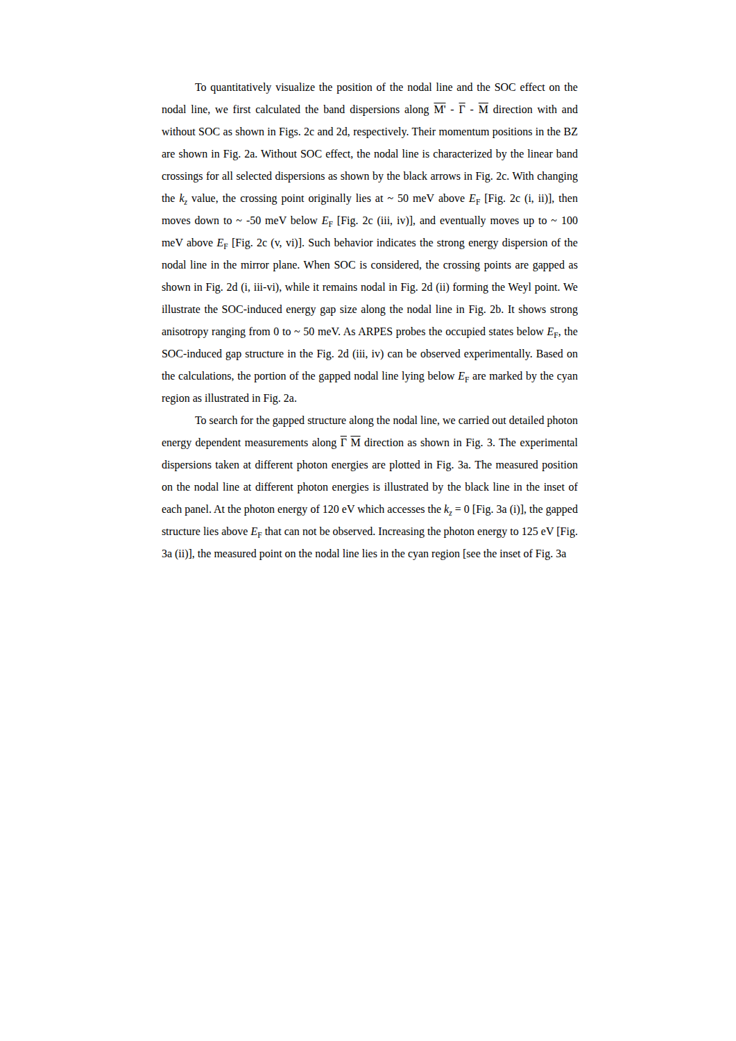To quantitatively visualize the position of the nodal line and the SOC effect on the nodal line, we first calculated the band dispersions along M' - Γ - M direction with and without SOC as shown in Figs. 2c and 2d, respectively. Their momentum positions in the BZ are shown in Fig. 2a. Without SOC effect, the nodal line is characterized by the linear band crossings for all selected dispersions as shown by the black arrows in Fig. 2c. With changing the kz value, the crossing point originally lies at ~ 50 meV above EF [Fig. 2c (i, ii)], then moves down to ~ -50 meV below EF [Fig. 2c (iii, iv)], and eventually moves up to ~ 100 meV above EF [Fig. 2c (v, vi)]. Such behavior indicates the strong energy dispersion of the nodal line in the mirror plane. When SOC is considered, the crossing points are gapped as shown in Fig. 2d (i, iii-vi), while it remains nodal in Fig. 2d (ii) forming the Weyl point. We illustrate the SOC-induced energy gap size along the nodal line in Fig. 2b. It shows strong anisotropy ranging from 0 to ~ 50 meV. As ARPES probes the occupied states below EF, the SOC-induced gap structure in the Fig. 2d (iii, iv) can be observed experimentally. Based on the calculations, the portion of the gapped nodal line lying below EF are marked by the cyan region as illustrated in Fig. 2a.
To search for the gapped structure along the nodal line, we carried out detailed photon energy dependent measurements along Γ M direction as shown in Fig. 3. The experimental dispersions taken at different photon energies are plotted in Fig. 3a. The measured position on the nodal line at different photon energies is illustrated by the black line in the inset of each panel. At the photon energy of 120 eV which accesses the kz = 0 [Fig. 3a (i)], the gapped structure lies above EF that can not be observed. Increasing the photon energy to 125 eV [Fig. 3a (ii)], the measured point on the nodal line lies in the cyan region [see the inset of Fig. 3a